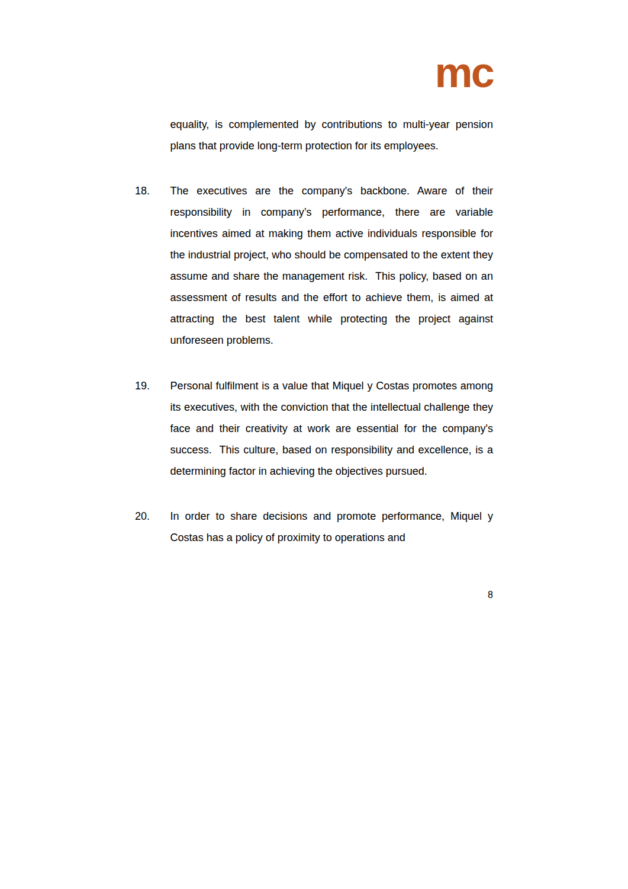mc
equality, is complemented by contributions to multi-year pension plans that provide long-term protection for its employees.
18. The executives are the company's backbone. Aware of their responsibility in company’s performance, there are variable incentives aimed at making them active individuals responsible for the industrial project, who should be compensated to the extent they assume and share the management risk. This policy, based on an assessment of results and the effort to achieve them, is aimed at attracting the best talent while protecting the project against unforeseen problems.
19. Personal fulfilment is a value that Miquel y Costas promotes among its executives, with the conviction that the intellectual challenge they face and their creativity at work are essential for the company's success. This culture, based on responsibility and excellence, is a determining factor in achieving the objectives pursued.
20. In order to share decisions and promote performance, Miquel y Costas has a policy of proximity to operations and
8